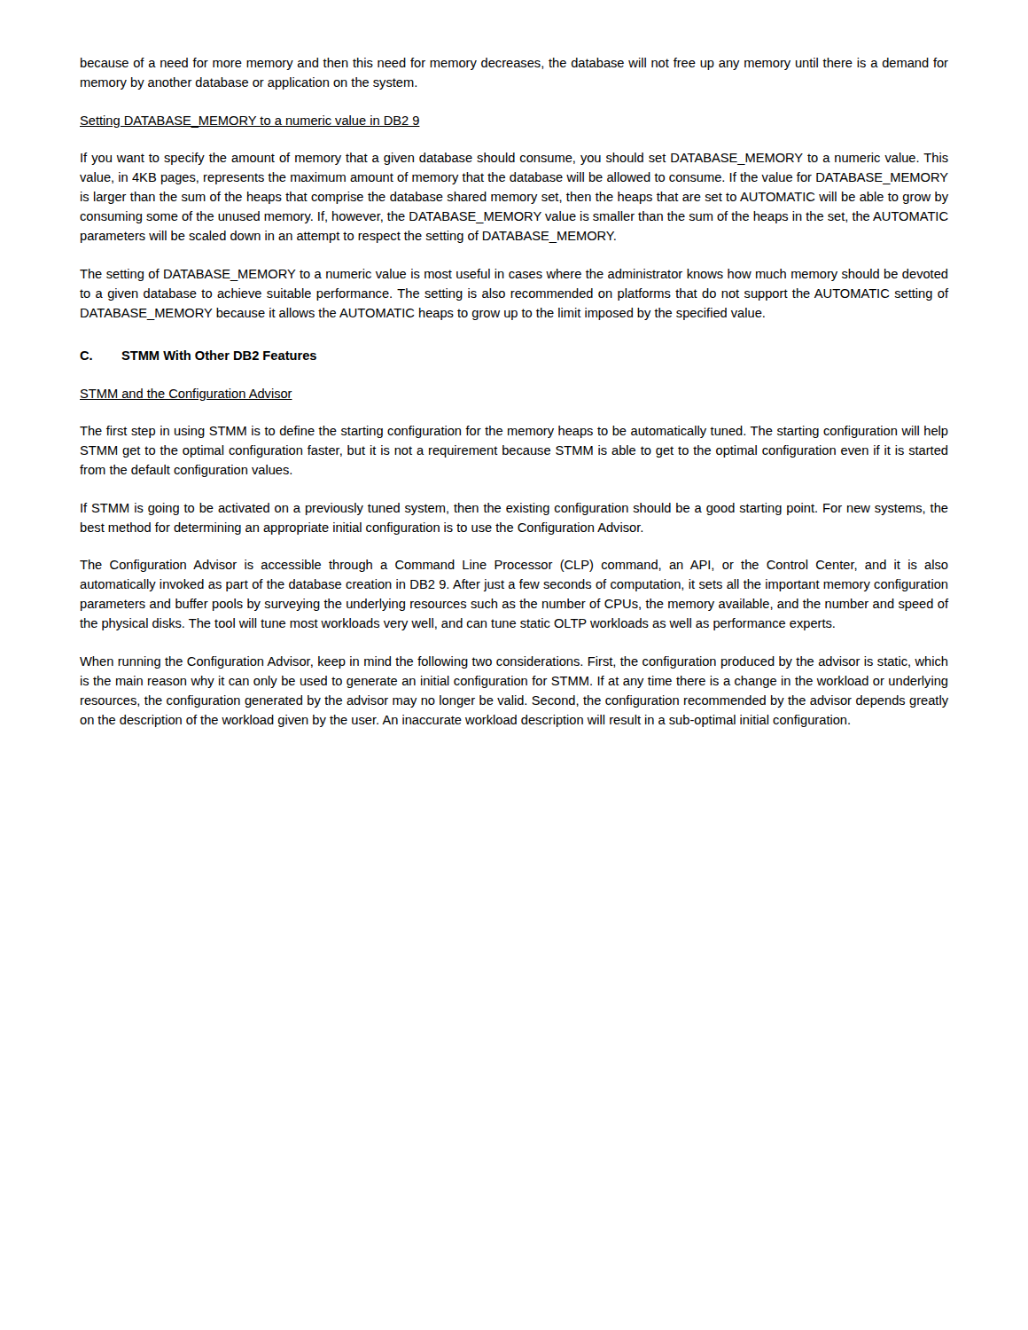because of a need for more memory and then this need for memory decreases, the database will not free up any memory until there is a demand for memory by another database or application on the system.
Setting DATABASE_MEMORY to a numeric value in DB2 9
If you want to specify the amount of memory that a given database should consume, you should set DATABASE_MEMORY to a numeric value. This value, in 4KB pages, represents the maximum amount of memory that the database will be allowed to consume. If the value for DATABASE_MEMORY is larger than the sum of the heaps that comprise the database shared memory set, then the heaps that are set to AUTOMATIC will be able to grow by consuming some of the unused memory. If, however, the DATABASE_MEMORY value is smaller than the sum of the heaps in the set, the AUTOMATIC parameters will be scaled down in an attempt to respect the setting of DATABASE_MEMORY.
The setting of DATABASE_MEMORY to a numeric value is most useful in cases where the administrator knows how much memory should be devoted to a given database to achieve suitable performance. The setting is also recommended on platforms that do not support the AUTOMATIC setting of DATABASE_MEMORY because it allows the AUTOMATIC heaps to grow up to the limit imposed by the specified value.
C. STMM With Other DB2 Features
STMM and the Configuration Advisor
The first step in using STMM is to define the starting configuration for the memory heaps to be automatically tuned. The starting configuration will help STMM get to the optimal configuration faster, but it is not a requirement because STMM is able to get to the optimal configuration even if it is started from the default configuration values.
If STMM is going to be activated on a previously tuned system, then the existing configuration should be a good starting point. For new systems, the best method for determining an appropriate initial configuration is to use the Configuration Advisor.
The Configuration Advisor is accessible through a Command Line Processor (CLP) command, an API, or the Control Center, and it is also automatically invoked as part of the database creation in DB2 9. After just a few seconds of computation, it sets all the important memory configuration parameters and buffer pools by surveying the underlying resources such as the number of CPUs, the memory available, and the number and speed of the physical disks. The tool will tune most workloads very well, and can tune static OLTP workloads as well as performance experts.
When running the Configuration Advisor, keep in mind the following two considerations. First, the configuration produced by the advisor is static, which is the main reason why it can only be used to generate an initial configuration for STMM. If at any time there is a change in the workload or underlying resources, the configuration generated by the advisor may no longer be valid. Second, the configuration recommended by the advisor depends greatly on the description of the workload given by the user. An inaccurate workload description will result in a sub-optimal initial configuration.